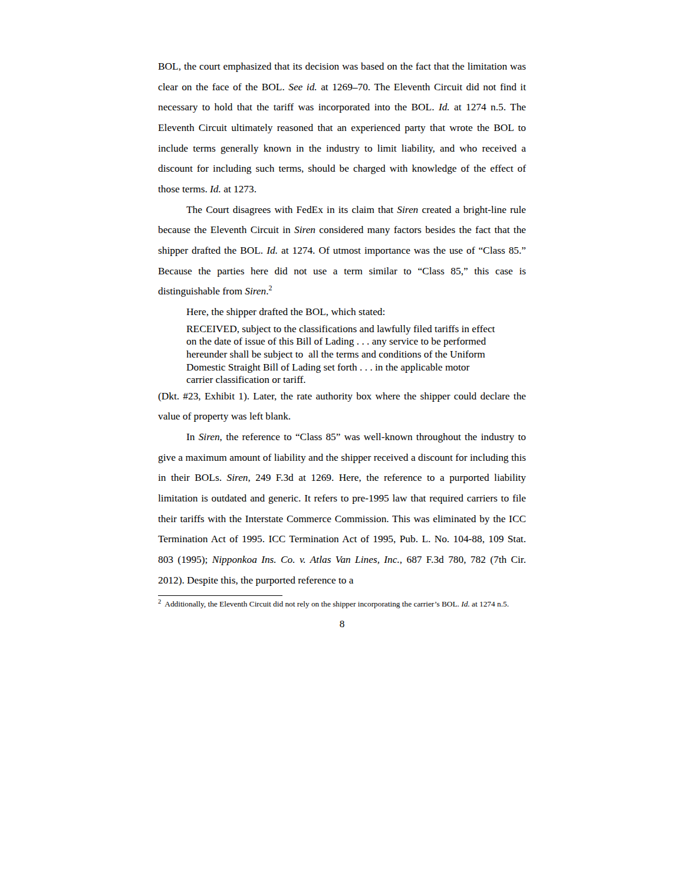BOL, the court emphasized that its decision was based on the fact that the limitation was clear on the face of the BOL. See id. at 1269–70. The Eleventh Circuit did not find it necessary to hold that the tariff was incorporated into the BOL. Id. at 1274 n.5. The Eleventh Circuit ultimately reasoned that an experienced party that wrote the BOL to include terms generally known in the industry to limit liability, and who received a discount for including such terms, should be charged with knowledge of the effect of those terms. Id. at 1273.
The Court disagrees with FedEx in its claim that Siren created a bright-line rule because the Eleventh Circuit in Siren considered many factors besides the fact that the shipper drafted the BOL. Id. at 1274. Of utmost importance was the use of “Class 85.” Because the parties here did not use a term similar to “Class 85,” this case is distinguishable from Siren.2
Here, the shipper drafted the BOL, which stated:
RECEIVED, subject to the classifications and lawfully filed tariffs in effect on the date of issue of this Bill of Lading . . . any service to be performed hereunder shall be subject to all the terms and conditions of the Uniform Domestic Straight Bill of Lading set forth . . . in the applicable motor carrier classification or tariff.
(Dkt. #23, Exhibit 1). Later, the rate authority box where the shipper could declare the value of property was left blank.
In Siren, the reference to “Class 85” was well-known throughout the industry to give a maximum amount of liability and the shipper received a discount for including this in their BOLs. Siren, 249 F.3d at 1269. Here, the reference to a purported liability limitation is outdated and generic. It refers to pre-1995 law that required carriers to file their tariffs with the Interstate Commerce Commission. This was eliminated by the ICC Termination Act of 1995. ICC Termination Act of 1995, Pub. L. No. 104-88, 109 Stat. 803 (1995); Nipponkoa Ins. Co. v. Atlas Van Lines, Inc., 687 F.3d 780, 782 (7th Cir. 2012). Despite this, the purported reference to a
2 Additionally, the Eleventh Circuit did not rely on the shipper incorporating the carrier’s BOL. Id. at 1274 n.5.
8